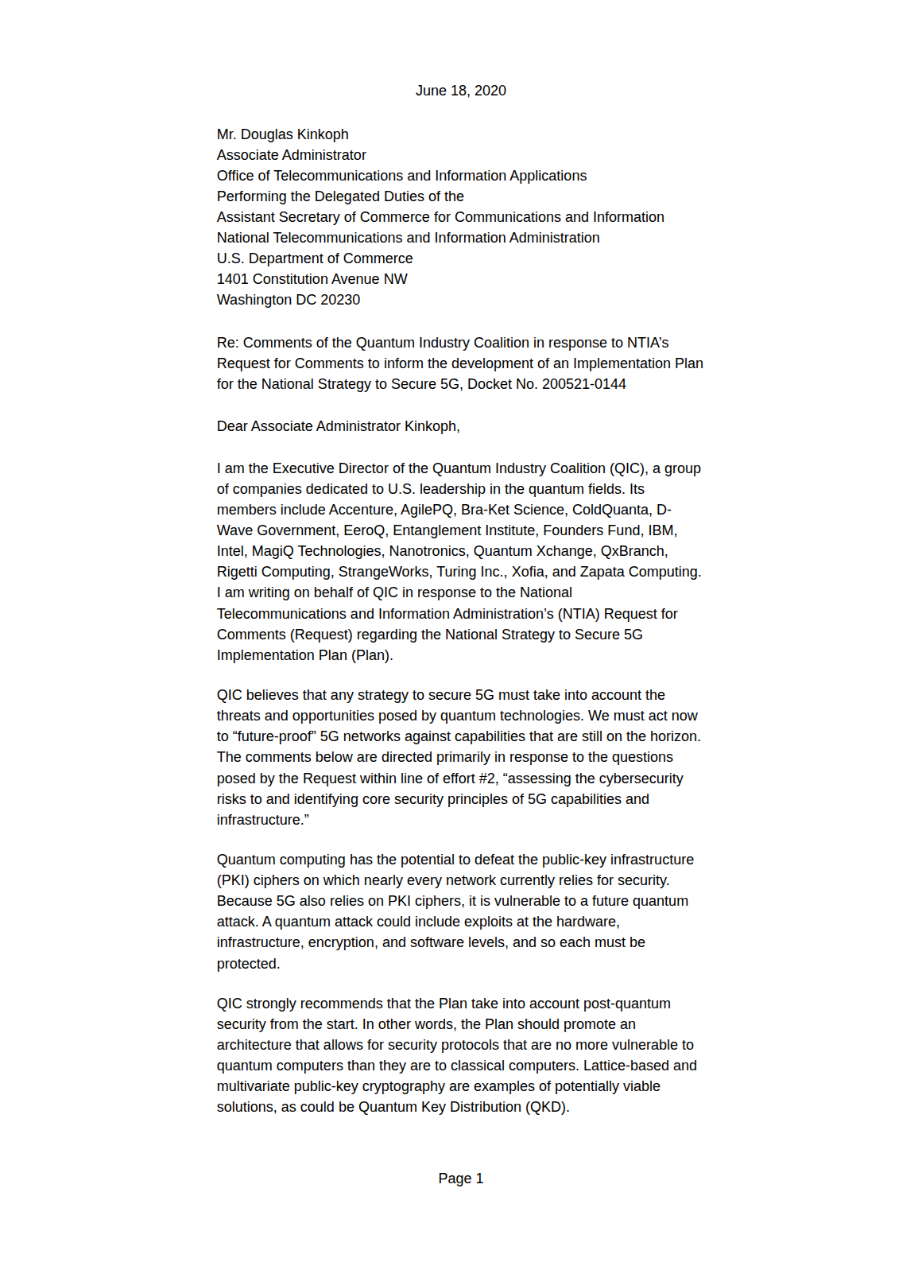June 18, 2020
Mr. Douglas Kinkoph
Associate Administrator
Office of Telecommunications and Information Applications
Performing the Delegated Duties of the
Assistant Secretary of Commerce for Communications and Information
National Telecommunications and Information Administration
U.S. Department of Commerce
1401 Constitution Avenue NW
Washington DC 20230
Re: Comments of the Quantum Industry Coalition in response to NTIA’s Request for Comments to inform the development of an Implementation Plan for the National Strategy to Secure 5G, Docket No. 200521-0144
Dear Associate Administrator Kinkoph,
I am the Executive Director of the Quantum Industry Coalition (QIC), a group of companies dedicated to U.S. leadership in the quantum fields. Its members include Accenture, AgilePQ, Bra-Ket Science, ColdQuanta, D-Wave Government, EeroQ, Entanglement Institute, Founders Fund, IBM, Intel, MagiQ Technologies, Nanotronics, Quantum Xchange, QxBranch, Rigetti Computing, StrangeWorks, Turing Inc., Xofia, and Zapata Computing. I am writing on behalf of QIC in response to the National Telecommunications and Information Administration’s (NTIA) Request for Comments (Request) regarding the National Strategy to Secure 5G Implementation Plan (Plan).
QIC believes that any strategy to secure 5G must take into account the threats and opportunities posed by quantum technologies. We must act now to “future-proof” 5G networks against capabilities that are still on the horizon. The comments below are directed primarily in response to the questions posed by the Request within line of effort #2, “assessing the cybersecurity risks to and identifying core security principles of 5G capabilities and infrastructure.”
Quantum computing has the potential to defeat the public-key infrastructure (PKI) ciphers on which nearly every network currently relies for security. Because 5G also relies on PKI ciphers, it is vulnerable to a future quantum attack. A quantum attack could include exploits at the hardware, infrastructure, encryption, and software levels, and so each must be protected.
QIC strongly recommends that the Plan take into account post-quantum security from the start. In other words, the Plan should promote an architecture that allows for security protocols that are no more vulnerable to quantum computers than they are to classical computers. Lattice-based and multivariate public-key cryptography are examples of potentially viable solutions, as could be Quantum Key Distribution (QKD).
Page 1